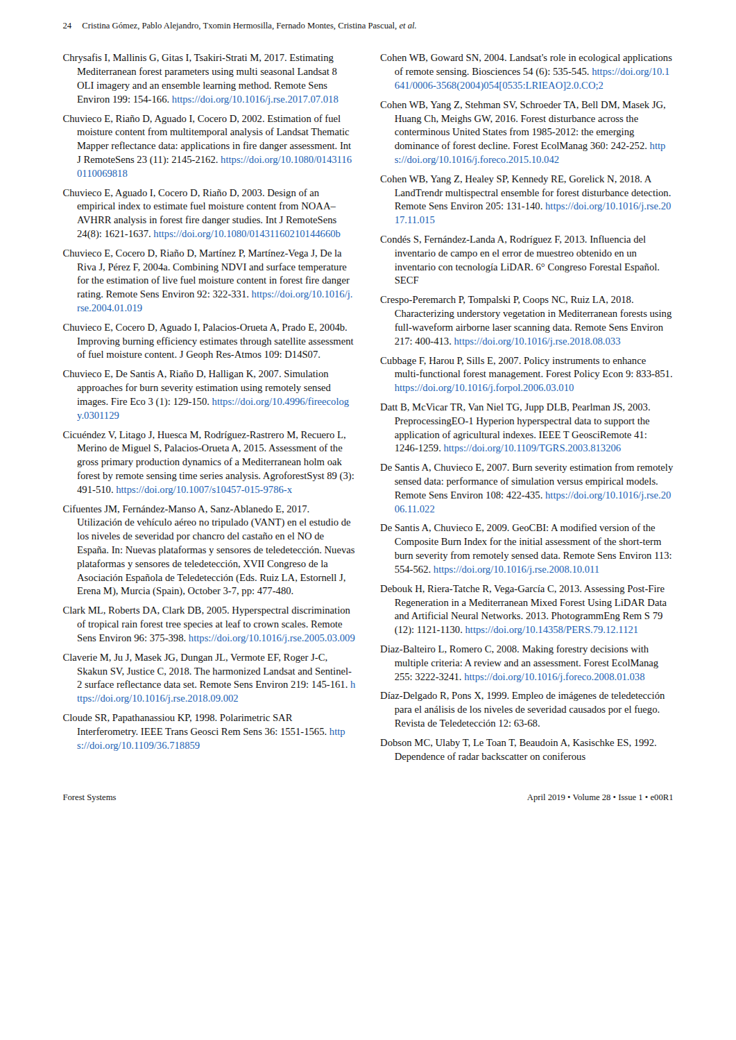24 Cristina Gómez, Pablo Alejandro, Txomin Hermosilla, Fernado Montes, Cristina Pascual, et al.
Chrysafis I, Mallinis G, Gitas I, Tsakiri-Strati M, 2017. Estimating Mediterranean forest parameters using multi seasonal Landsat 8 OLI imagery and an ensemble learning method. Remote Sens Environ 199: 154-166. https://doi.org/10.1016/j.rse.2017.07.018
Chuvieco E, Riaño D, Aguado I, Cocero D, 2002. Estimation of fuel moisture content from multitemporal analysis of Landsat Thematic Mapper reflectance data: applications in fire danger assessment. Int J RemoteSens 23 (11): 2145-2162. https://doi.org/10.1080/01431160110069818
Chuvieco E, Aguado I, Cocero D, Riaño D, 2003. Design of an empirical index to estimate fuel moisture content from NOAA–AVHRR analysis in forest fire danger studies. Int J RemoteSens 24(8): 1621-1637. https://doi.org/10.1080/01431160210144660b
Chuvieco E, Cocero D, Riaño D, Martínez P, Martínez-Vega J, De la Riva J, Pérez F, 2004a. Combining NDVI and surface temperature for the estimation of live fuel moisture content in forest fire danger rating. Remote Sens Environ 92: 322-331. https://doi.org/10.1016/j.rse.2004.01.019
Chuvieco E, Cocero D, Aguado I, Palacios-Orueta A, Prado E, 2004b. Improving burning efficiency estimates through satellite assessment of fuel moisture content. J Geoph Res-Atmos 109: D14S07.
Chuvieco E, De Santis A, Riaño D, Halligan K, 2007. Simulation approaches for burn severity estimation using remotely sensed images. Fire Eco 3 (1): 129-150. https://doi.org/10.4996/fireecology.0301129
Cicuéndez V, Litago J, Huesca M, Rodríguez-Rastrero M, Recuero L, Merino de Miguel S, Palacios-Orueta A, 2015. Assessment of the gross primary production dynamics of a Mediterranean holm oak forest by remote sensing time series analysis. AgroforestSyst 89 (3): 491-510. https://doi.org/10.1007/s10457-015-9786-x
Cifuentes JM, Fernández-Manso A, Sanz-Ablanedo E, 2017. Utilización de vehículo aéreo no tripulado (VANT) en el estudio de los niveles de severidad por chancro del castaño en el NO de España. In: Nuevas plataformas y sensores de teledetección. Nuevas plataformas y sensores de teledetección, XVII Congreso de la Asociación Española de Teledetección (Eds. Ruiz LA, Estornell J, Erena M), Murcia (Spain), October 3-7, pp: 477-480.
Clark ML, Roberts DA, Clark DB, 2005. Hyperspectral discrimination of tropical rain forest tree species at leaf to crown scales. Remote Sens Environ 96: 375-398. https://doi.org/10.1016/j.rse.2005.03.009
Claverie M, Ju J, Masek JG, Dungan JL, Vermote EF, Roger J-C, Skakun SV, Justice C, 2018. The harmonized Landsat and Sentinel-2 surface reflectance data set. Remote Sens Environ 219: 145-161. https://doi.org/10.1016/j.rse.2018.09.002
Cloude SR, Papathanassiou KP, 1998. Polarimetric SAR Interferometry. IEEE Trans Geosci Rem Sens 36: 1551-1565. https://doi.org/10.1109/36.718859
Cohen WB, Goward SN, 2004. Landsat's role in ecological applications of remote sensing. Biosciences 54 (6): 535-545. https://doi.org/10.1641/0006-3568(2004)054[0535:LRIEAO]2.0.CO;2
Cohen WB, Yang Z, Stehman SV, Schroeder TA, Bell DM, Masek JG, Huang Ch, Meighs GW, 2016. Forest disturbance across the conterminous United States from 1985-2012: the emerging dominance of forest decline. Forest EcolManag 360: 242-252. https://doi.org/10.1016/j.foreco.2015.10.042
Cohen WB, Yang Z, Healey SP, Kennedy RE, Gorelick N, 2018. A LandTrendr multispectral ensemble for forest disturbance detection. Remote Sens Environ 205: 131-140. https://doi.org/10.1016/j.rse.2017.11.015
Condés S, Fernández-Landa A, Rodríguez F, 2013. Influencia del inventario de campo en el error de muestreo obtenido en un inventario con tecnología LiDAR. 6° Congreso Forestal Español. SECF
Crespo-Peremarch P, Tompalski P, Coops NC, Ruiz LA, 2018. Characterizing understory vegetation in Mediterranean forests using full-waveform airborne laser scanning data. Remote Sens Environ 217: 400-413. https://doi.org/10.1016/j.rse.2018.08.033
Cubbage F, Harou P, Sills E, 2007. Policy instruments to enhance multi-functional forest management. Forest Policy Econ 9: 833-851. https://doi.org/10.1016/j.forpol.2006.03.010
Datt B, McVicar TR, Van Niel TG, Jupp DLB, Pearlman JS, 2003. PreprocessingEO-1 Hyperion hyperspectral data to support the application of agricultural indexes. IEEE T GeosciRemote 41: 1246-1259. https://doi.org/10.1109/TGRS.2003.813206
De Santis A, Chuvieco E, 2007. Burn severity estimation from remotely sensed data: performance of simulation versus empirical models. Remote Sens Environ 108: 422-435. https://doi.org/10.1016/j.rse.2006.11.022
De Santis A, Chuvieco E, 2009. GeoCBI: A modified version of the Composite Burn Index for the initial assessment of the short-term burn severity from remotely sensed data. Remote Sens Environ 113: 554-562. https://doi.org/10.1016/j.rse.2008.10.011
Debouk H, Riera-Tatche R, Vega-García C, 2013. Assessing Post-Fire Regeneration in a Mediterranean Mixed Forest Using LiDAR Data and Artificial Neural Networks. 2013. PhotogrammEng Rem S 79 (12): 1121-1130. https://doi.org/10.14358/PERS.79.12.1121
Diaz-Balteiro L, Romero C, 2008. Making forestry decisions with multiple criteria: A review and an assessment. Forest EcolManag 255: 3222-3241. https://doi.org/10.1016/j.foreco.2008.01.038
Díaz-Delgado R, Pons X, 1999. Empleo de imágenes de teledetección para el análisis de los niveles de severidad causados por el fuego. Revista de Teledetección 12: 63-68.
Dobson MC, Ulaby T, Le Toan T, Beaudoin A, Kasischke ES, 1992. Dependence of radar backscatter on coniferous
Forest Systems April 2019 • Volume 28 • Issue 1 • e00R1